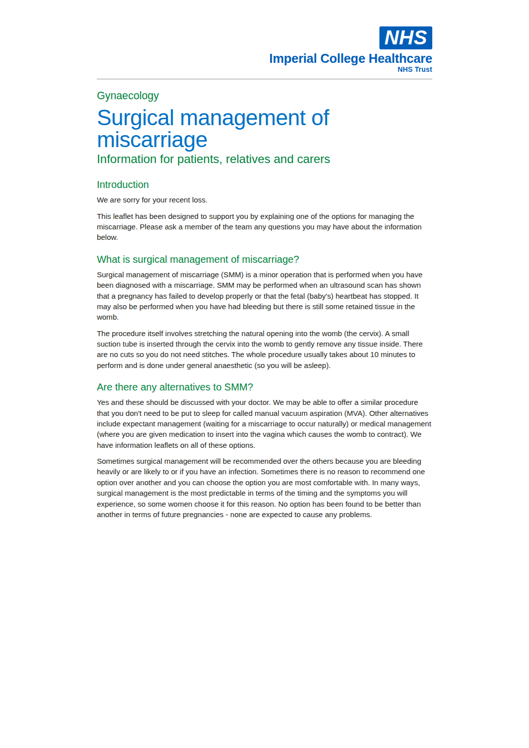NHS
Imperial College Healthcare
NHS Trust
Gynaecology
Surgical management of miscarriage
Information for patients, relatives and carers
Introduction
We are sorry for your recent loss.
This leaflet has been designed to support you by explaining one of the options for managing the miscarriage. Please ask a member of the team any questions you may have about the information below.
What is surgical management of miscarriage?
Surgical management of miscarriage (SMM) is a minor operation that is performed when you have been diagnosed with a miscarriage. SMM may be performed when an ultrasound scan has shown that a pregnancy has failed to develop properly or that the fetal (baby's) heartbeat has stopped. It may also be performed when you have had bleeding but there is still some retained tissue in the womb.
The procedure itself involves stretching the natural opening into the womb (the cervix). A small suction tube is inserted through the cervix into the womb to gently remove any tissue inside. There are no cuts so you do not need stitches. The whole procedure usually takes about 10 minutes to perform and is done under general anaesthetic (so you will be asleep).
Are there any alternatives to SMM?
Yes and these should be discussed with your doctor. We may be able to offer a similar procedure that you don't need to be put to sleep for called manual vacuum aspiration (MVA). Other alternatives include expectant management (waiting for a miscarriage to occur naturally) or medical management (where you are given medication to insert into the vagina which causes the womb to contract). We have information leaflets on all of these options.
Sometimes surgical management will be recommended over the others because you are bleeding heavily or are likely to or if you have an infection. Sometimes there is no reason to recommend one option over another and you can choose the option you are most comfortable with. In many ways, surgical management is the most predictable in terms of the timing and the symptoms you will experience, so some women choose it for this reason. No option has been found to be better than another in terms of future pregnancies - none are expected to cause any problems.